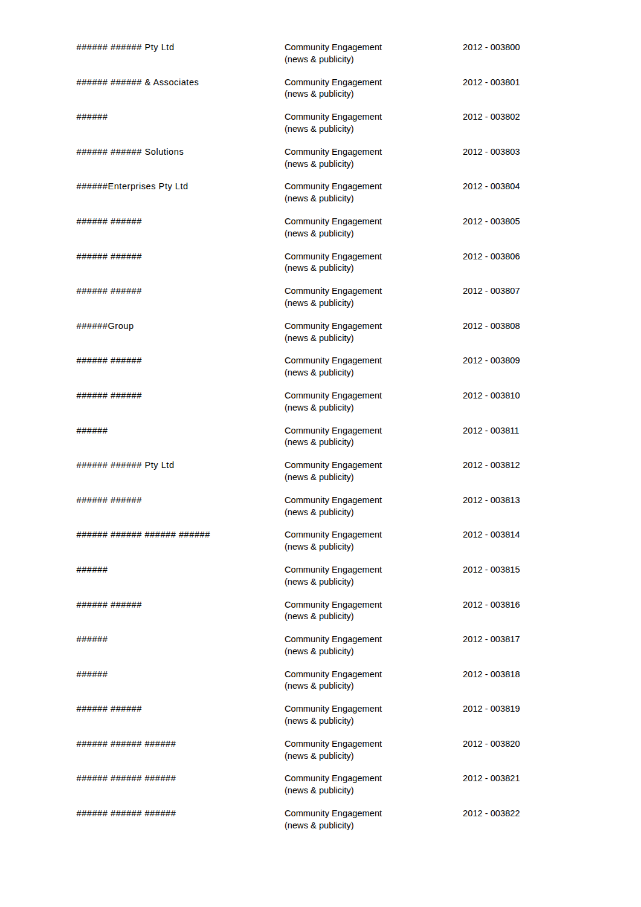| ###### ###### Pty Ltd | Community Engagement (news & publicity) | 2012 - 003800 |
| ###### ###### & Associates | Community Engagement (news & publicity) | 2012 - 003801 |
| ###### | Community Engagement (news & publicity) | 2012 - 003802 |
| ###### ###### Solutions | Community Engagement (news & publicity) | 2012 - 003803 |
| ######Enterprises Pty Ltd | Community Engagement (news & publicity) | 2012 - 003804 |
| ###### ###### | Community Engagement (news & publicity) | 2012 - 003805 |
| ###### ###### | Community Engagement (news & publicity) | 2012 - 003806 |
| ###### ###### | Community Engagement (news & publicity) | 2012 - 003807 |
| ######Group | Community Engagement (news & publicity) | 2012 - 003808 |
| ###### ###### | Community Engagement (news & publicity) | 2012 - 003809 |
| ###### ###### | Community Engagement (news & publicity) | 2012 - 003810 |
| ###### | Community Engagement (news & publicity) | 2012 - 003811 |
| ###### ###### Pty Ltd | Community Engagement (news & publicity) | 2012 - 003812 |
| ###### ###### | Community Engagement (news & publicity) | 2012 - 003813 |
| ###### ###### ###### ###### | Community Engagement (news & publicity) | 2012 - 003814 |
| ###### | Community Engagement (news & publicity) | 2012 - 003815 |
| ###### ###### | Community Engagement (news & publicity) | 2012 - 003816 |
| ###### | Community Engagement (news & publicity) | 2012 - 003817 |
| ###### | Community Engagement (news & publicity) | 2012 - 003818 |
| ###### ###### | Community Engagement (news & publicity) | 2012 - 003819 |
| ###### ###### ###### | Community Engagement (news & publicity) | 2012 - 003820 |
| ###### ###### ###### | Community Engagement (news & publicity) | 2012 - 003821 |
| ###### ###### ###### | Community Engagement (news & publicity) | 2012 - 003822 |